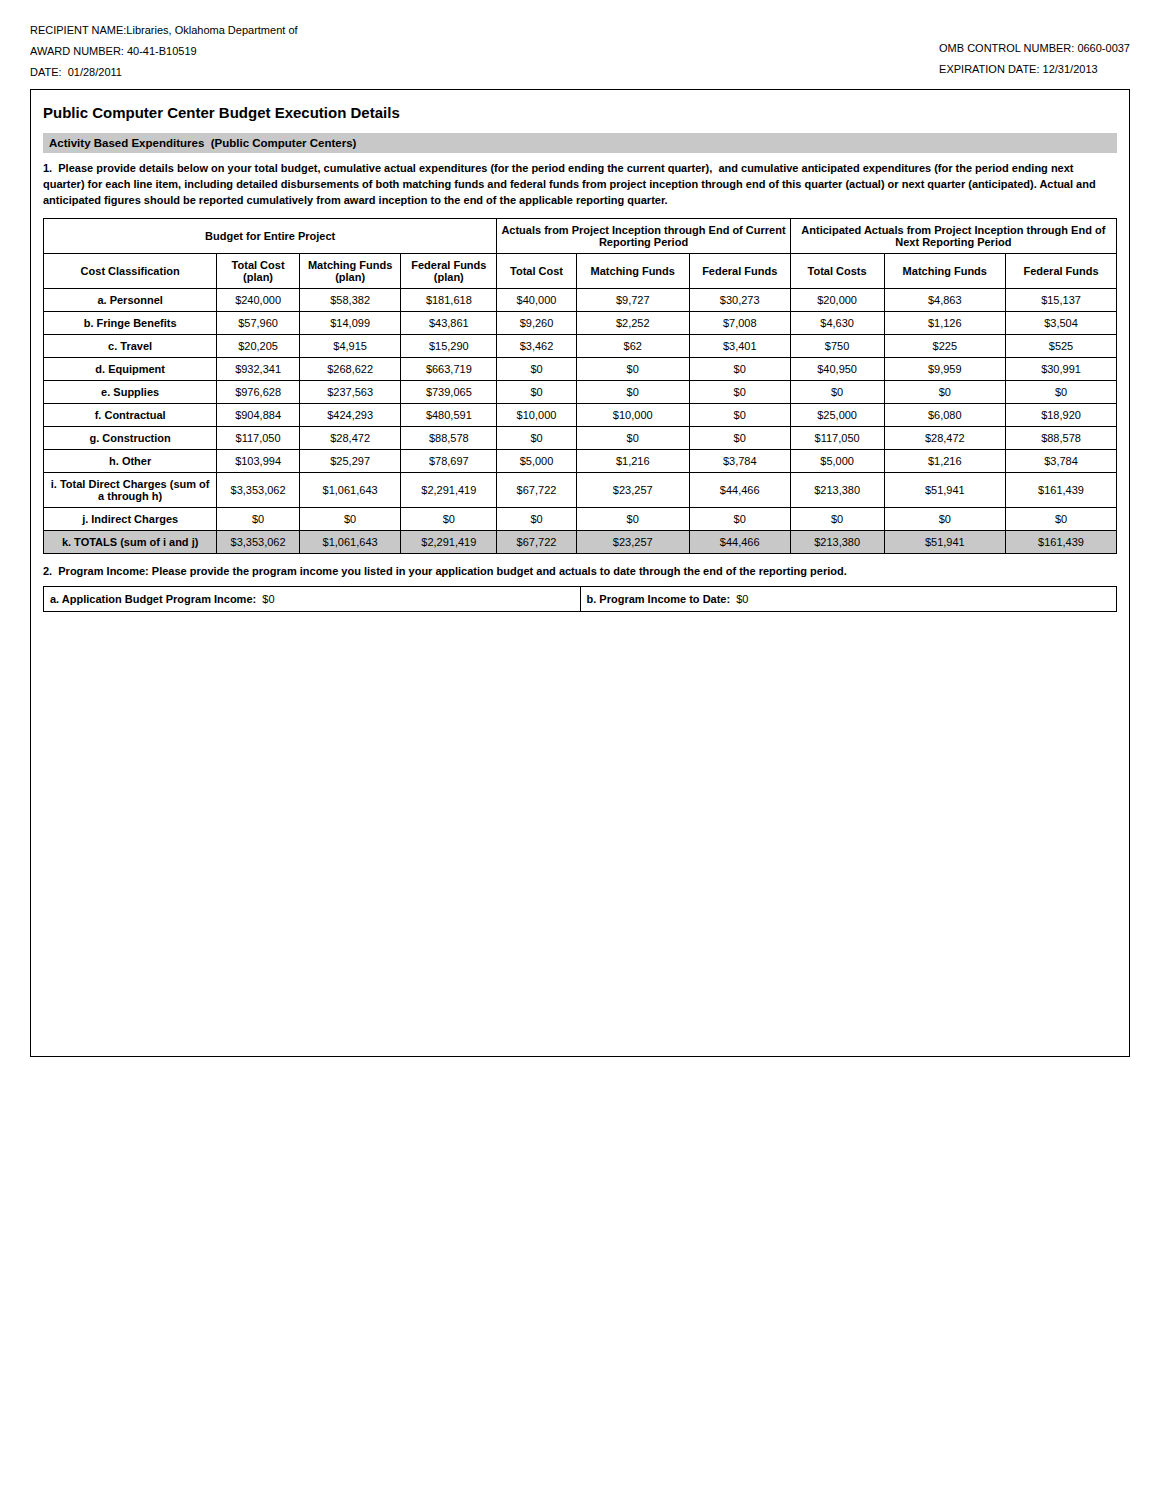RECIPIENT NAME:Libraries, Oklahoma Department of
AWARD NUMBER: 40-41-B10519
DATE: 01/28/2011
OMB CONTROL NUMBER: 0660-0037
EXPIRATION DATE: 12/31/2013
Public Computer Center Budget Execution Details
Activity Based Expenditures (Public Computer Centers)
1. Please provide details below on your total budget, cumulative actual expenditures (for the period ending the current quarter), and cumulative anticipated expenditures (for the period ending next quarter) for each line item, including detailed disbursements of both matching funds and federal funds from project inception through end of this quarter (actual) or next quarter (anticipated). Actual and anticipated figures should be reported cumulatively from award inception to the end of the applicable reporting quarter.
| Budget for Entire Project | Actuals from Project Inception through End of Current Reporting Period | Anticipated Actuals from Project Inception through End of Next Reporting Period |
| --- | --- | --- |
| Cost Classification | Total Cost (plan) | Matching Funds (plan) | Federal Funds (plan) | Total Cost | Matching Funds | Federal Funds | Total Costs | Matching Funds | Federal Funds |
| a. Personnel | $240,000 | $58,382 | $181,618 | $40,000 | $9,727 | $30,273 | $20,000 | $4,863 | $15,137 |
| b. Fringe Benefits | $57,960 | $14,099 | $43,861 | $9,260 | $2,252 | $7,008 | $4,630 | $1,126 | $3,504 |
| c. Travel | $20,205 | $4,915 | $15,290 | $3,462 | $62 | $3,401 | $750 | $225 | $525 |
| d. Equipment | $932,341 | $268,622 | $663,719 | $0 | $0 | $0 | $40,950 | $9,959 | $30,991 |
| e. Supplies | $976,628 | $237,563 | $739,065 | $0 | $0 | $0 | $0 | $0 | $0 |
| f. Contractual | $904,884 | $424,293 | $480,591 | $10,000 | $10,000 | $0 | $25,000 | $6,080 | $18,920 |
| g. Construction | $117,050 | $28,472 | $88,578 | $0 | $0 | $0 | $117,050 | $28,472 | $88,578 |
| h. Other | $103,994 | $25,297 | $78,697 | $5,000 | $1,216 | $3,784 | $5,000 | $1,216 | $3,784 |
| i. Total Direct Charges (sum of a through h) | $3,353,062 | $1,061,643 | $2,291,419 | $67,722 | $23,257 | $44,466 | $213,380 | $51,941 | $161,439 |
| j. Indirect Charges | $0 | $0 | $0 | $0 | $0 | $0 | $0 | $0 | $0 |
| k. TOTALS (sum of i and j) | $3,353,062 | $1,061,643 | $2,291,419 | $67,722 | $23,257 | $44,466 | $213,380 | $51,941 | $161,439 |
2. Program Income: Please provide the program income you listed in your application budget and actuals to date through the end of the reporting period.
| a. Application Budget Program Income: $0 | b. Program Income to Date: $0 |